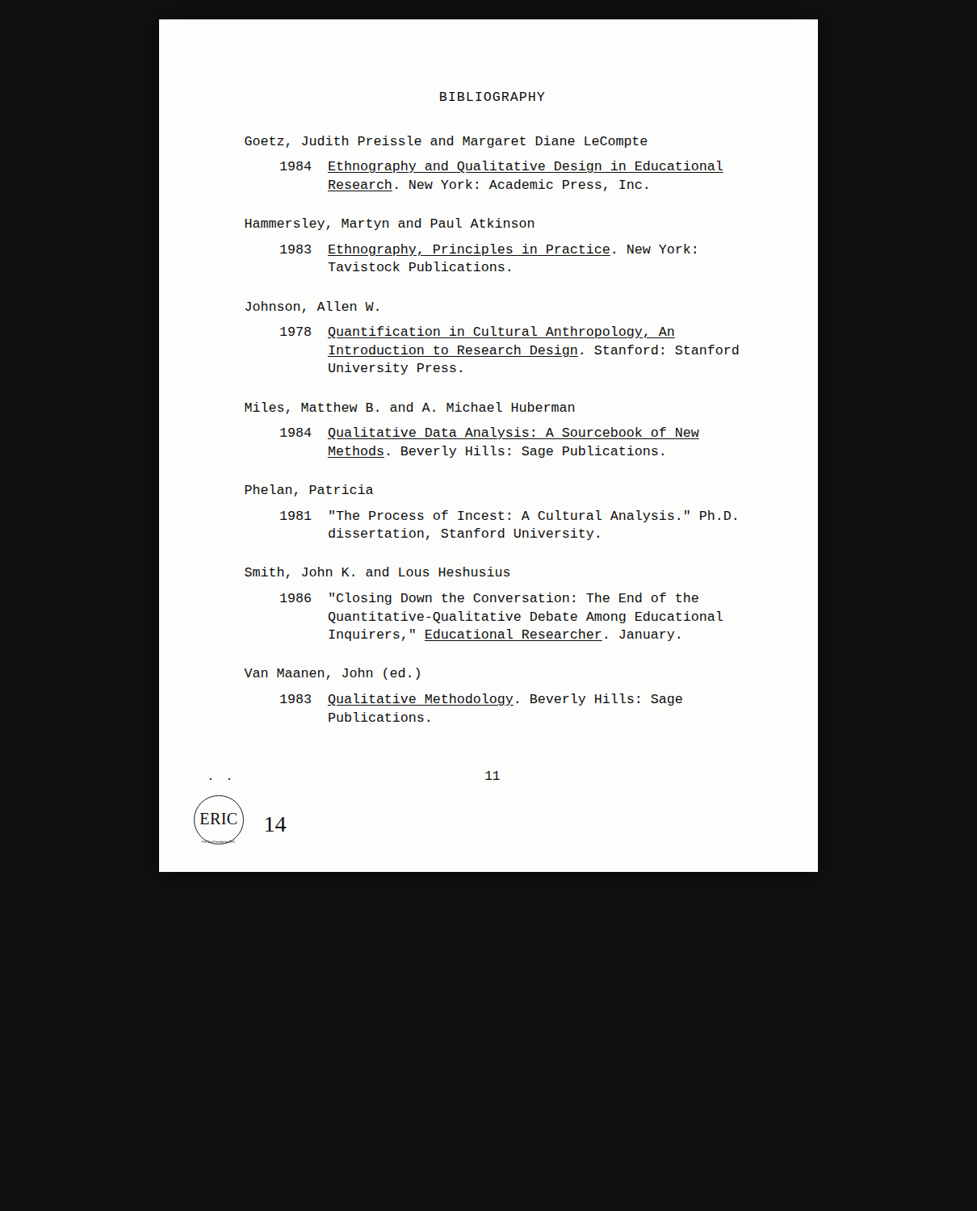BIBLIOGRAPHY
Goetz, Judith Preissle and Margaret Diane LeCompte
1984
Ethnography and Qualitative Design in Educational Research. New York: Academic Press, Inc.
Hammersley, Martyn and Paul Atkinson
1983
Ethnography, Principles in Practice. New York: Tavistock Publications.
Johnson, Allen W.
1978
Quantification in Cultural Anthropology, An Introduction to Research Design. Stanford: Stanford University Press.
Miles, Matthew B. and A. Michael Huberman
1984
Qualitative Data Analysis: A Sourcebook of New Methods. Beverly Hills: Sage Publications.
Phelan, Patricia
1981
"The Process of Incest: A Cultural Analysis." Ph.D. dissertation, Stanford University.
Smith, John K. and Lous Heshusius
1986
"Closing Down the Conversation: The End of the Quantitative-Qualitative Debate Among Educational Inquirers," Educational Researcher. January.
Van Maanen, John (ed.)
1983
Qualitative Methodology. Beverly Hills: Sage Publications.
11
. .
ERIC
14